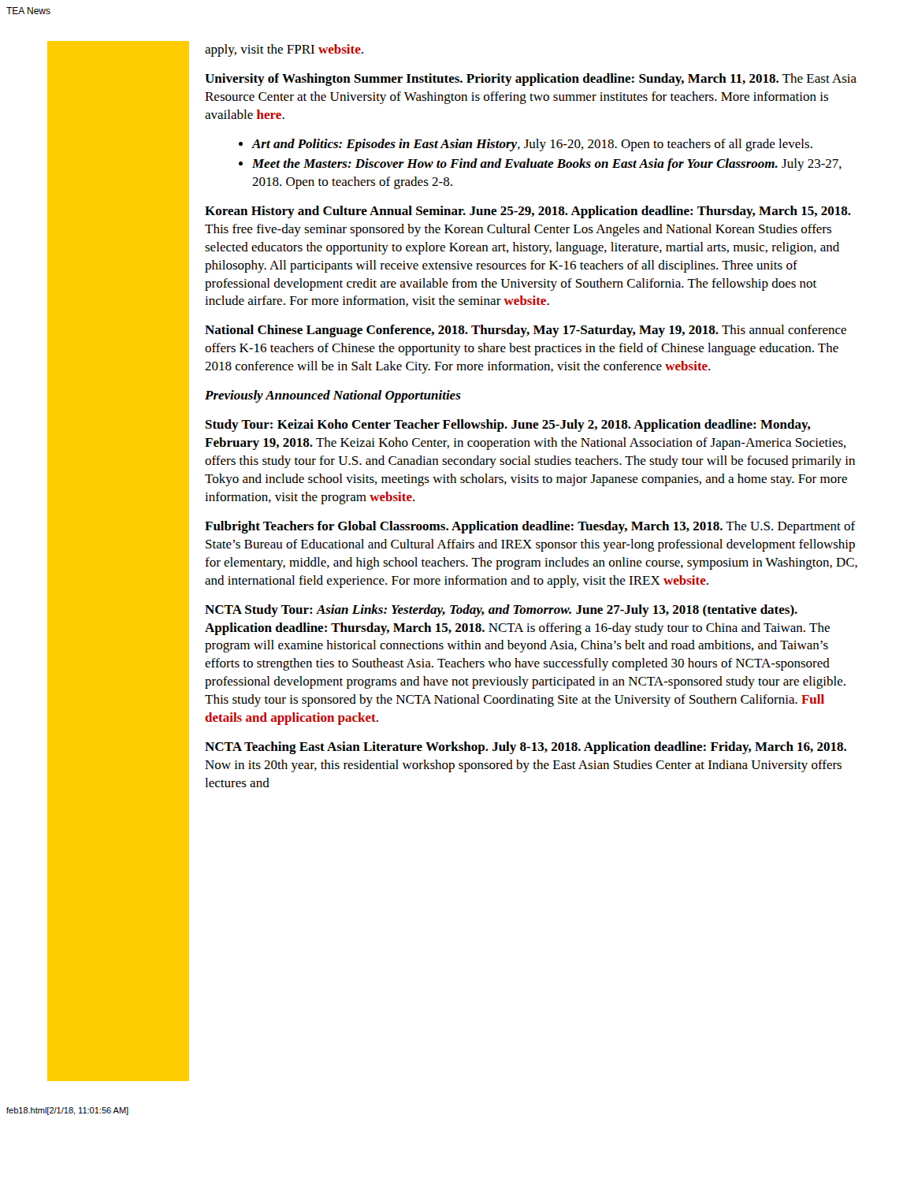TEA News
apply, visit the FPRI website.
University of Washington Summer Institutes. Priority application deadline: Sunday, March 11, 2018. The East Asia Resource Center at the University of Washington is offering two summer institutes for teachers. More information is available here.
Art and Politics: Episodes in East Asian History, July 16-20, 2018. Open to teachers of all grade levels.
Meet the Masters: Discover How to Find and Evaluate Books on East Asia for Your Classroom. July 23-27, 2018. Open to teachers of grades 2-8.
Korean History and Culture Annual Seminar. June 25-29, 2018. Application deadline: Thursday, March 15, 2018. This free five-day seminar sponsored by the Korean Cultural Center Los Angeles and National Korean Studies offers selected educators the opportunity to explore Korean art, history, language, literature, martial arts, music, religion, and philosophy. All participants will receive extensive resources for K-16 teachers of all disciplines. Three units of professional development credit are available from the University of Southern California. The fellowship does not include airfare. For more information, visit the seminar website.
National Chinese Language Conference, 2018. Thursday, May 17-Saturday, May 19, 2018. This annual conference offers K-16 teachers of Chinese the opportunity to share best practices in the field of Chinese language education. The 2018 conference will be in Salt Lake City. For more information, visit the conference website.
Previously Announced National Opportunities
Study Tour: Keizai Koho Center Teacher Fellowship. June 25-July 2, 2018. Application deadline: Monday, February 19, 2018. The Keizai Koho Center, in cooperation with the National Association of Japan-America Societies, offers this study tour for U.S. and Canadian secondary social studies teachers. The study tour will be focused primarily in Tokyo and include school visits, meetings with scholars, visits to major Japanese companies, and a home stay. For more information, visit the program website.
Fulbright Teachers for Global Classrooms. Application deadline: Tuesday, March 13, 2018. The U.S. Department of State’s Bureau of Educational and Cultural Affairs and IREX sponsor this year-long professional development fellowship for elementary, middle, and high school teachers. The program includes an online course, symposium in Washington, DC, and international field experience. For more information and to apply, visit the IREX website.
NCTA Study Tour: Asian Links: Yesterday, Today, and Tomorrow. June 27-July 13, 2018 (tentative dates). Application deadline: Thursday, March 15, 2018. NCTA is offering a 16-day study tour to China and Taiwan. The program will examine historical connections within and beyond Asia, China’s belt and road ambitions, and Taiwan’s efforts to strengthen ties to Southeast Asia. Teachers who have successfully completed 30 hours of NCTA-sponsored professional development programs and have not previously participated in an NCTA-sponsored study tour are eligible. This study tour is sponsored by the NCTA National Coordinating Site at the University of Southern California. Full details and application packet.
NCTA Teaching East Asian Literature Workshop. July 8-13, 2018. Application deadline: Friday, March 16, 2018. Now in its 20th year, this residential workshop sponsored by the East Asian Studies Center at Indiana University offers lectures and
feb18.html[2/1/18, 11:01:56 AM]